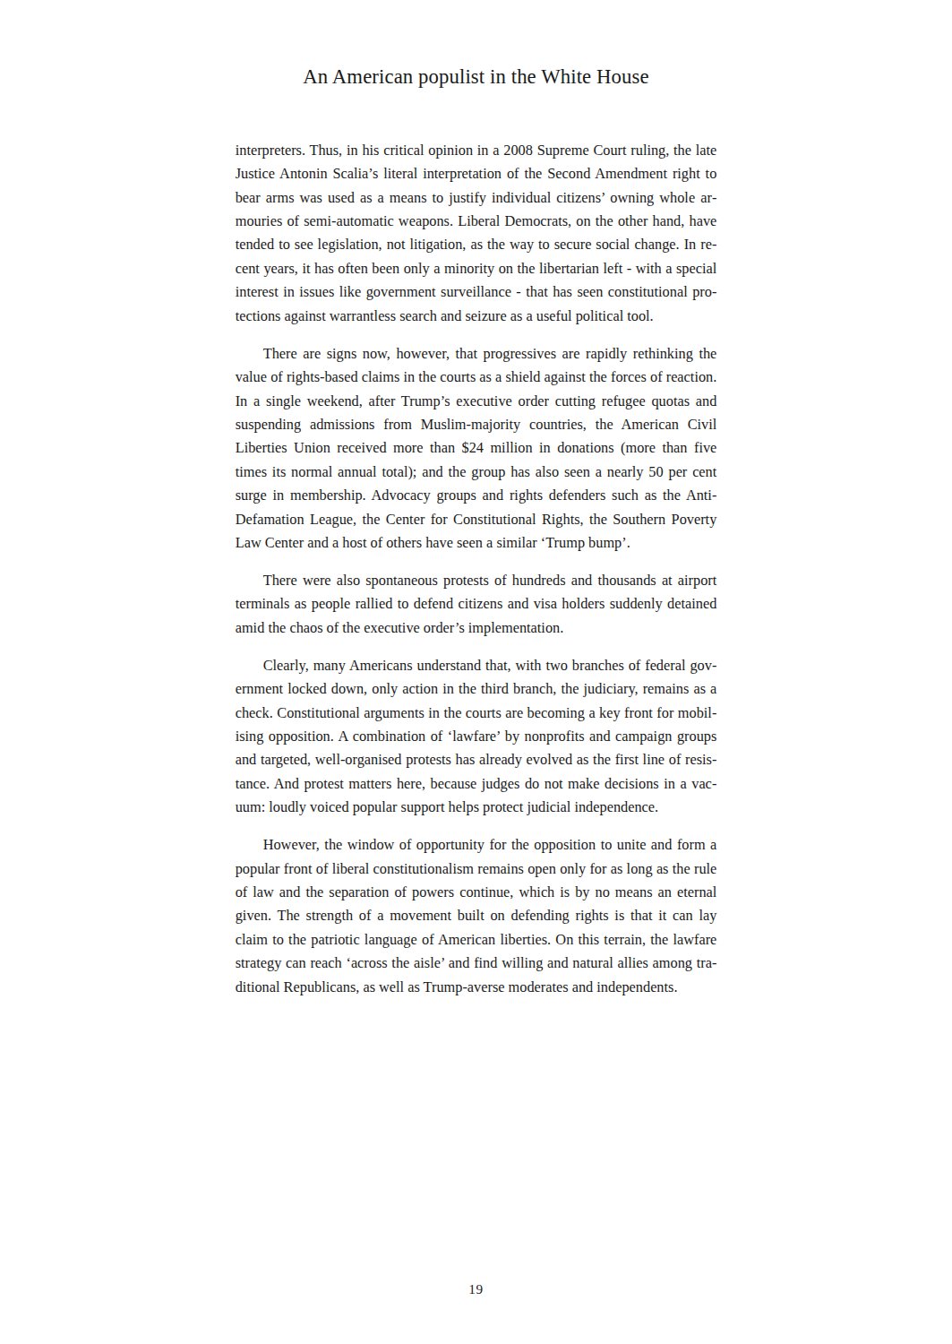An American populist in the White House
interpreters. Thus, in his critical opinion in a 2008 Supreme Court ruling, the late Justice Antonin Scalia’s literal interpretation of the Second Amendment right to bear arms was used as a means to justify individual citizens’ owning whole armouries of semi-automatic weapons. Liberal Democrats, on the other hand, have tended to see legislation, not litigation, as the way to secure social change. In recent years, it has often been only a minority on the libertarian left - with a special interest in issues like government surveillance - that has seen constitutional protections against warrantless search and seizure as a useful political tool.
There are signs now, however, that progressives are rapidly rethinking the value of rights-based claims in the courts as a shield against the forces of reaction. In a single weekend, after Trump’s executive order cutting refugee quotas and suspending admissions from Muslim-majority countries, the American Civil Liberties Union received more than $24 million in donations (more than five times its normal annual total); and the group has also seen a nearly 50 per cent surge in membership. Advocacy groups and rights defenders such as the Anti-Defamation League, the Center for Constitutional Rights, the Southern Poverty Law Center and a host of others have seen a similar ‘Trump bump’.
There were also spontaneous protests of hundreds and thousands at airport terminals as people rallied to defend citizens and visa holders suddenly detained amid the chaos of the executive order’s implementation.
Clearly, many Americans understand that, with two branches of federal government locked down, only action in the third branch, the judiciary, remains as a check. Constitutional arguments in the courts are becoming a key front for mobilising opposition. A combination of ‘lawfare’ by nonprofits and campaign groups and targeted, well-organised protests has already evolved as the first line of resistance. And protest matters here, because judges do not make decisions in a vacuum: loudly voiced popular support helps protect judicial independence.
However, the window of opportunity for the opposition to unite and form a popular front of liberal constitutionalism remains open only for as long as the rule of law and the separation of powers continue, which is by no means an eternal given. The strength of a movement built on defending rights is that it can lay claim to the patriotic language of American liberties. On this terrain, the lawfare strategy can reach ‘across the aisle’ and find willing and natural allies among traditional Republicans, as well as Trump-averse moderates and independents.
19